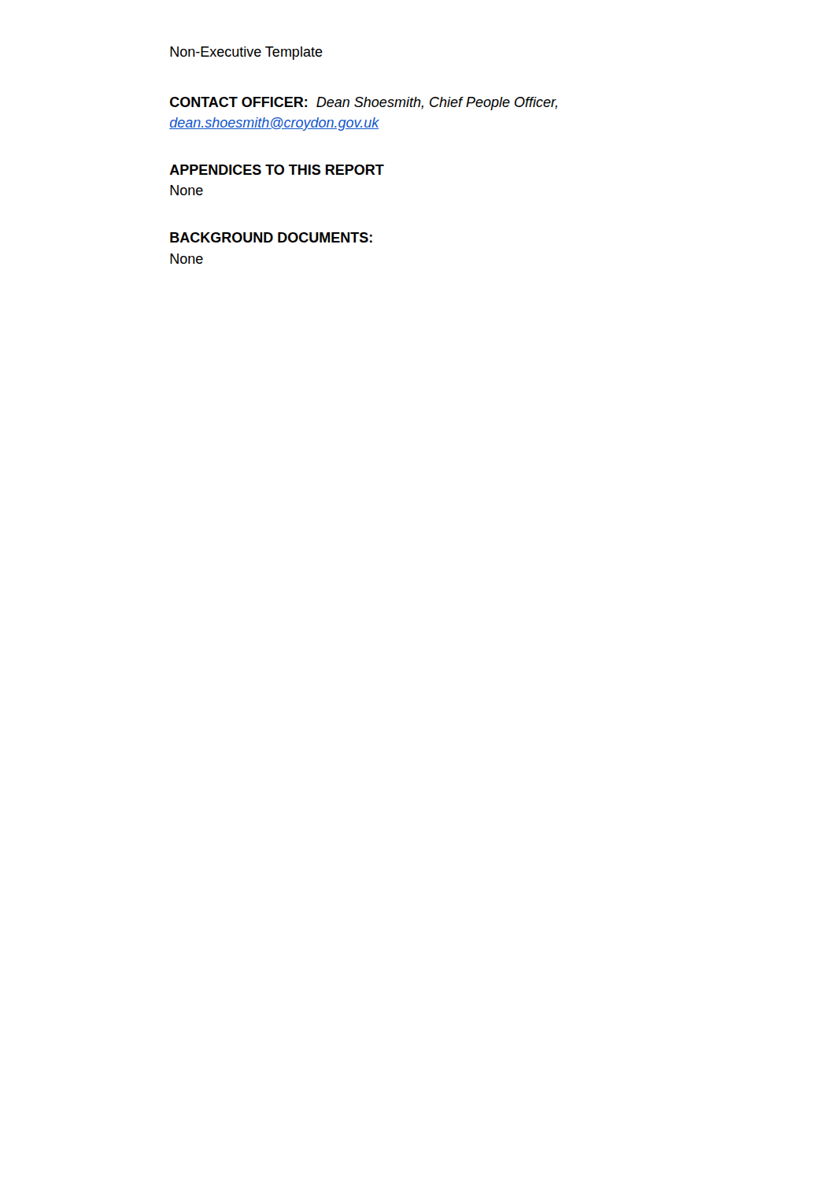Non-Executive Template
CONTACT OFFICER: Dean Shoesmith, Chief People Officer,
dean.shoesmith@croydon.gov.uk
APPENDICES TO THIS REPORT
None
BACKGROUND DOCUMENTS:
None